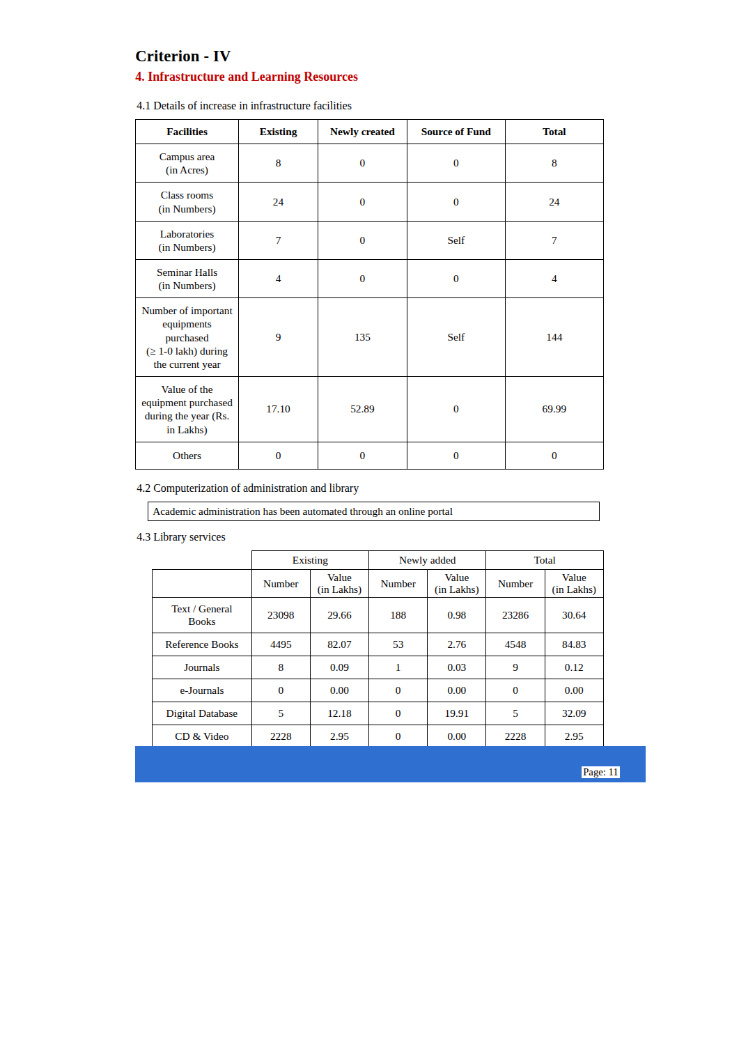Criterion - IV
4. Infrastructure and Learning Resources
4.1 Details of increase in infrastructure facilities
| Facilities | Existing | Newly created | Source of Fund | Total |
| --- | --- | --- | --- | --- |
| Campus area (in Acres) | 8 | 0 | 0 | 8 |
| Class rooms (in Numbers) | 24 | 0 | 0 | 24 |
| Laboratories (in Numbers) | 7 | 0 | Self | 7 |
| Seminar Halls (in Numbers) | 4 | 0 | 0 | 4 |
| Number of important equipments purchased (≥ 1-0 lakh) during the current year | 9 | 135 | Self | 144 |
| Value of the equipment purchased during the year (Rs. in Lakhs) | 17.10 | 52.89 | 0 | 69.99 |
| Others | 0 | 0 | 0 | 0 |
4.2 Computerization of administration and library
Academic administration has been automated through an online portal
4.3 Library services
| | Existing | Newly added | Total |
| --- | --- | --- | --- |
| | Number | Value (in Lakhs) | Number | Value (in Lakhs) | Number | Value (in Lakhs) |
| Text / General Books | 23098 | 29.66 | 188 | 0.98 | 23286 | 30.64 |
| Reference Books | 4495 | 82.07 | 53 | 2.76 | 4548 | 84.83 |
| Journals | 8 | 0.09 | 1 | 0.03 | 9 | 0.12 |
| e-Journals | 0 | 0.00 | 0 | 0.00 | 0 | 0.00 |
| Digital Database | 5 | 12.18 | 0 | 19.91 | 5 | 32.09 |
| CD & Video | 2228 | 2.95 | 0 | 0.00 | 2228 | 2.95 |
| e-Books | 0 | 0.00 | 0 | 0.00 | 0 | 0.00 |
Page: 11